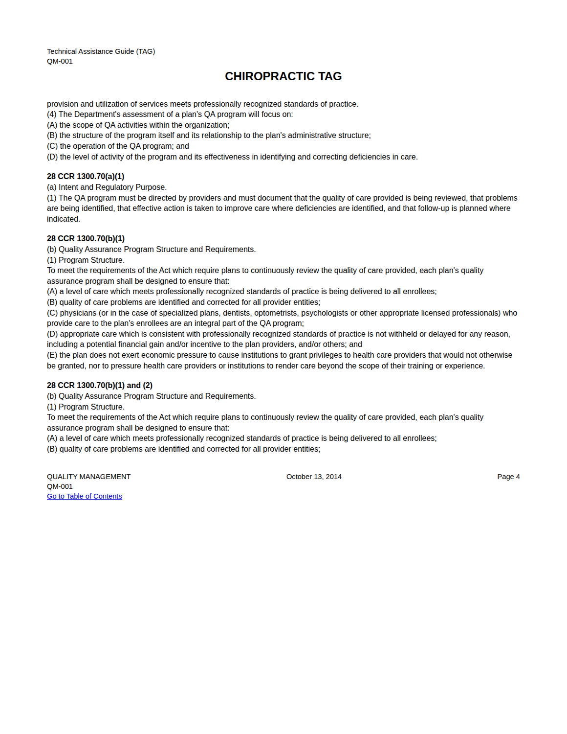Technical Assistance Guide (TAG)
QM-001
CHIROPRACTIC TAG
provision and utilization of services meets professionally recognized standards of practice.
(4) The Department's assessment of a plan's QA program will focus on:
(A) the scope of QA activities within the organization;
(B) the structure of the program itself and its relationship to the plan's administrative structure;
(C) the operation of the QA program; and
(D) the level of activity of the program and its effectiveness in identifying and correcting deficiencies in care.
28 CCR 1300.70(a)(1)
(a) Intent and Regulatory Purpose.
(1) The QA program must be directed by providers and must document that the quality of care provided is being reviewed, that problems are being identified, that effective action is taken to improve care where deficiencies are identified, and that follow-up is planned where indicated.
28 CCR 1300.70(b)(1)
(b) Quality Assurance Program Structure and Requirements.
(1) Program Structure.
To meet the requirements of the Act which require plans to continuously review the quality of care provided, each plan's quality assurance program shall be designed to ensure that:
(A) a level of care which meets professionally recognized standards of practice is being delivered to all enrollees;
(B) quality of care problems are identified and corrected for all provider entities;
(C) physicians (or in the case of specialized plans, dentists, optometrists, psychologists or other appropriate licensed professionals) who provide care to the plan's enrollees are an integral part of the QA program;
(D) appropriate care which is consistent with professionally recognized standards of practice is not withheld or delayed for any reason, including a potential financial gain and/or incentive to the plan providers, and/or others; and
(E) the plan does not exert economic pressure to cause institutions to grant privileges to health care providers that would not otherwise be granted, nor to pressure health care providers or institutions to render care beyond the scope of their training or experience.
28 CCR 1300.70(b)(1) and (2)
(b) Quality Assurance Program Structure and Requirements.
(1) Program Structure.
To meet the requirements of the Act which require plans to continuously review the quality of care provided, each plan's quality assurance program shall be designed to ensure that:
(A) a level of care which meets professionally recognized standards of practice is being delivered to all enrollees;
(B) quality of care problems are identified and corrected for all provider entities;
QUALITY MANAGEMENT
QM-001
Go to Table of Contents
October 13, 2014
Page 4